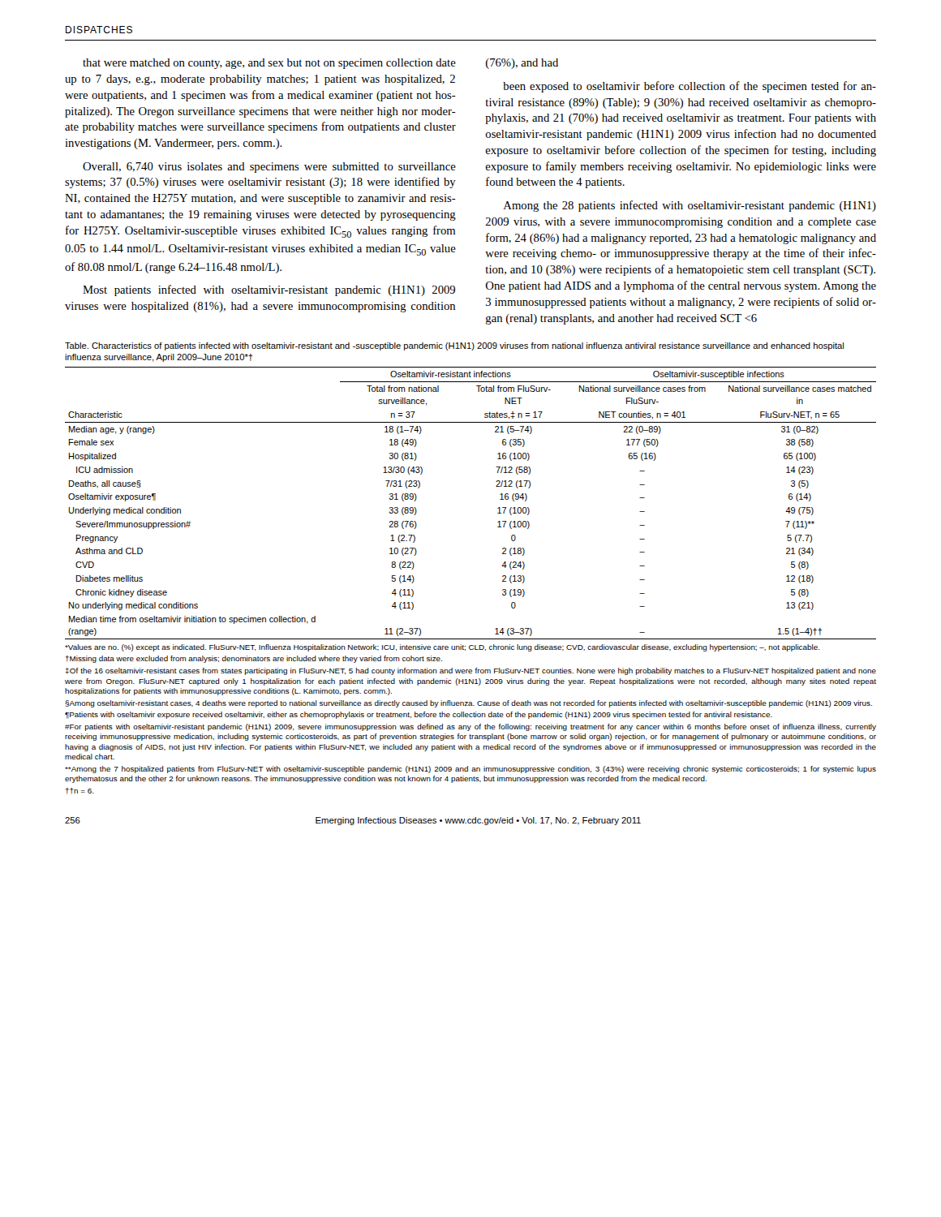DISPATCHES
that were matched on county, age, and sex but not on specimen collection date up to 7 days, e.g., moderate probability matches; 1 patient was hospitalized, 2 were outpatients, and 1 specimen was from a medical examiner (patient not hospitalized). The Oregon surveillance specimens that were neither high nor moderate probability matches were surveillance specimens from outpatients and cluster investigations (M. Vandermeer, pers. comm.).
Overall, 6,740 virus isolates and specimens were submitted to surveillance systems; 37 (0.5%) viruses were oseltamivir resistant (3); 18 were identified by NI, contained the H275Y mutation, and were susceptible to zanamivir and resistant to adamantanes; the 19 remaining viruses were detected by pyrosequencing for H275Y. Oseltamivir-susceptible viruses exhibited IC50 values ranging from 0.05 to 1.44 nmol/L. Oseltamivir-resistant viruses exhibited a median IC50 value of 80.08 nmol/L (range 6.24–116.48 nmol/L).
Most patients infected with oseltamivir-resistant pandemic (H1N1) 2009 viruses were hospitalized (81%), had a severe immunocompromising condition (76%), and had
been exposed to oseltamivir before collection of the specimen tested for antiviral resistance (89%) (Table); 9 (30%) had received oseltamivir as chemoprophylaxis, and 21 (70%) had received oseltamivir as treatment. Four patients with oseltamivir-resistant pandemic (H1N1) 2009 virus infection had no documented exposure to oseltamivir before collection of the specimen for testing, including exposure to family members receiving oseltamivir. No epidemiologic links were found between the 4 patients.
Among the 28 patients infected with oseltamivir-resistant pandemic (H1N1) 2009 virus, with a severe immunocompromising condition and a complete case form, 24 (86%) had a malignancy reported, 23 had a hematologic malignancy and were receiving chemo- or immunosuppressive therapy at the time of their infection, and 10 (38%) were recipients of a hematopoietic stem cell transplant (SCT). One patient had AIDS and a lymphoma of the central nervous system. Among the 3 immunosuppressed patients without a malignancy, 2 were recipients of solid organ (renal) transplants, and another had received SCT <6
Table. Characteristics of patients infected with oseltamivir-resistant and -susceptible pandemic (H1N1) 2009 viruses from national influenza antiviral resistance surveillance and enhanced hospital influenza surveillance, April 2009–June 2010*†
| | Oseltamivir-resistant infections | Oseltamivir-susceptible infections |
| --- | --- | --- |
| | Total from national surveillance, | Total from FluSurv-NET | National surveillance cases from FluSurv- | National surveillance cases matched in |
| Characteristic | n = 37 | states,‡ n = 17 | NET counties, n = 401 | FluSurv-NET, n = 65 |
| Median age, y (range) | 18 (1–74) | 21 (5–74) | 22 (0–89) | 31 (0–82) |
| Female sex | 18 (49) | 6 (35) | 177 (50) | 38 (58) |
| Hospitalized | 30 (81) | 16 (100) | 65 (16) | 65 (100) |
| ICU admission | 13/30 (43) | 7/12 (58) | – | 14 (23) |
| Deaths, all cause§ | 7/31 (23) | 2/12 (17) | – | 3 (5) |
| Oseltamivir exposure¶ | 31 (89) | 16 (94) | – | 6 (14) |
| Underlying medical condition | 33 (89) | 17 (100) | – | 49 (75) |
| Severe/Immunosuppression# | 28 (76) | 17 (100) | – | 7 (11)** |
| Pregnancy | 1 (2.7) | 0 | – | 5 (7.7) |
| Asthma and CLD | 10 (27) | 2 (18) | – | 21 (34) |
| CVD | 8 (22) | 4 (24) | – | 5 (8) |
| Diabetes mellitus | 5 (14) | 2 (13) | – | 12 (18) |
| Chronic kidney disease | 4 (11) | 3 (19) | – | 5 (8) |
| No underlying medical conditions | 4 (11) | 0 | – | 13 (21) |
| Median time from oseltamivir initiation to specimen collection, d (range) | 11 (2–37) | 14 (3–37) | – | 1.5 (1–4)†† |
*Values are no. (%) except as indicated. FluSurv-NET, Influenza Hospitalization Network; ICU, intensive care unit; CLD, chronic lung disease; CVD, cardiovascular disease, excluding hypertension; –, not applicable.
†Missing data were excluded from analysis; denominators are included where they varied from cohort size.
‡Of the 16 oseltamivir-resistant cases from states participating in FluSurv-NET, 5 had county information and were from FluSurv-NET counties. None were high probability matches to a FluSurv-NET hospitalized patient and none were from Oregon. FluSurv-NET captured only 1 hospitalization for each patient infected with pandemic (H1N1) 2009 virus during the year. Repeat hospitalizations were not recorded, although many sites noted repeat hospitalizations for patients with immunosuppressive conditions (L. Kamimoto, pers. comm.).
§Among oseltamivir-resistant cases, 4 deaths were reported to national surveillance as directly caused by influenza. Cause of death was not recorded for patients infected with oseltamivir-susceptible pandemic (H1N1) 2009 virus.
¶Patients with oseltamivir exposure received oseltamivir, either as chemoprophylaxis or treatment, before the collection date of the pandemic (H1N1) 2009 virus specimen tested for antiviral resistance.
#For patients with oseltamivir-resistant pandemic (H1N1) 2009, severe immunosuppression was defined as any of the following: receiving treatment for any cancer within 6 months before onset of influenza illness, currently receiving immunosuppressive medication, including systemic corticosteroids, as part of prevention strategies for transplant (bone marrow or solid organ) rejection, or for management of pulmonary or autoimmune conditions, or having a diagnosis of AIDS, not just HIV infection. For patients within FluSurv-NET, we included any patient with a medical record of the syndromes above or if immunosuppressed or immunosuppression was recorded in the medical chart.
**Among the 7 hospitalized patients from FluSurv-NET with oseltamivir-susceptible pandemic (H1N1) 2009 and an immunosuppressive condition, 3 (43%) were receiving chronic systemic corticosteroids; 1 for systemic lupus erythematosus and the other 2 for unknown reasons. The immunosuppressive condition was not known for 4 patients, but immunosuppression was recorded from the medical record.
††n = 6.
256
Emerging Infectious Diseases • www.cdc.gov/eid • Vol. 17, No. 2, February 2011